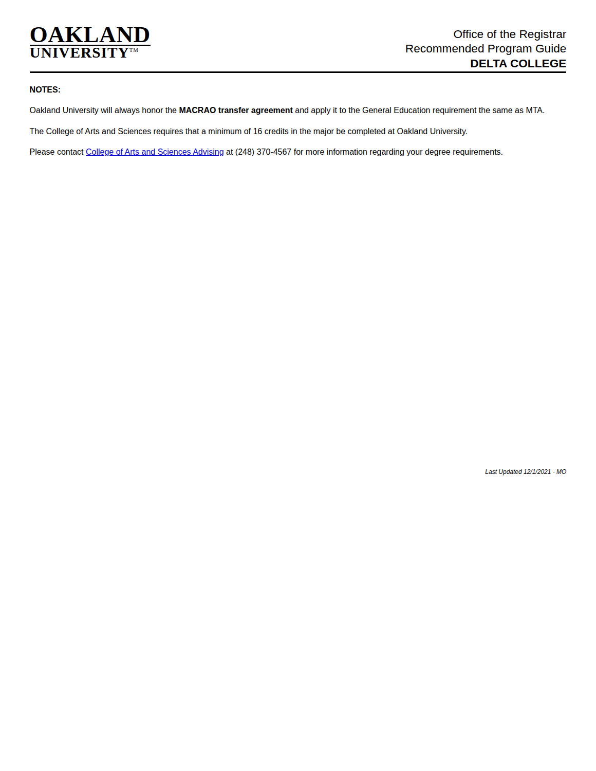OAKLAND UNIVERSITYTM
Office of the Registrar
Recommended Program Guide
DELTA COLLEGE
NOTES:
Oakland University will always honor the MACRAO transfer agreement and apply it to the General Education requirement the same as MTA.
The College of Arts and Sciences requires that a minimum of 16 credits in the major be completed at Oakland University.
Please contact College of Arts and Sciences Advising at (248) 370-4567 for more information regarding your degree requirements.
Last Updated 12/1/2021 - MO